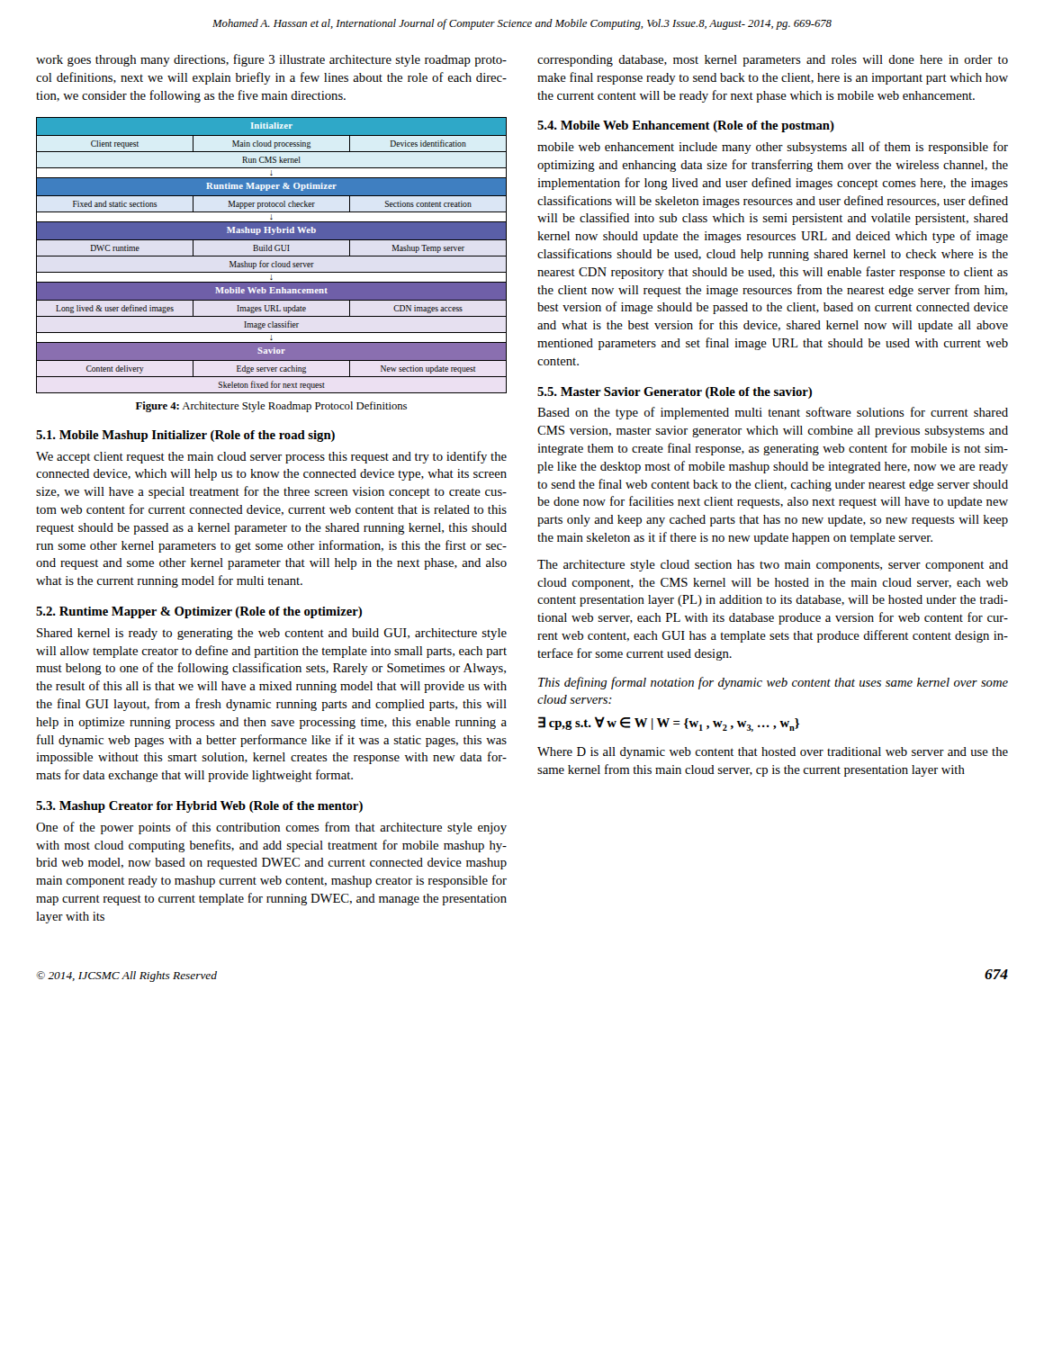Mohamed A. Hassan et al, International Journal of Computer Science and Mobile Computing, Vol.3 Issue.8, August- 2014, pg. 669-678
work goes through many directions, figure 3 illustrate architecture style roadmap protocol definitions, next we will explain briefly in a few lines about the role of each direction, we consider the following as the five main directions.
| Initializer |
| Client request | Main cloud processing | Devices identification |
| Run CMS kernel |
| ↓ |
| Runtime Mapper & Optimizer |
| Fixed and static sections | Mapper protocol checker | Sections content creation |
| ↓ |
| Mashup Hybrid Web |
| DWC runtime | Build GUI | Mashup Temp server |
| Mashup for cloud server |
| ↓ |
| Mobile Web Enhancement |
| Long lived & user defined images | Images URL update | CDN images access |
| Image classifier |
| ↓ |
| Savior |
| Content delivery | Edge server caching | New section update request |
| Skeleton fixed for next request |
Figure 4: Architecture Style Roadmap Protocol Definitions
5.1. Mobile Mashup Initializer (Role of the road sign)
We accept client request the main cloud server process this request and try to identify the connected device, which will help us to know the connected device type, what its screen size, we will have a special treatment for the three screen vision concept to create custom web content for current connected device, current web content that is related to this request should be passed as a kernel parameter to the shared running kernel, this should run some other kernel parameters to get some other information, is this the first or second request and some other kernel parameter that will help in the next phase, and also what is the current running model for multi tenant.
5.2. Runtime Mapper & Optimizer (Role of the optimizer)
Shared kernel is ready to generating the web content and build GUI, architecture style will allow template creator to define and partition the template into small parts, each part must belong to one of the following classification sets, Rarely or Sometimes or Always, the result of this all is that we will have a mixed running model that will provide us with the final GUI layout, from a fresh dynamic running parts and complied parts, this will help in optimize running process and then save processing time, this enable running a full dynamic web pages with a better performance like if it was a static pages, this was impossible without this smart solution, kernel creates the response with new data formats for data exchange that will provide lightweight format.
5.3. Mashup Creator for Hybrid Web (Role of the mentor)
One of the power points of this contribution comes from that architecture style enjoy with most cloud computing benefits, and add special treatment for mobile mashup hybrid web model, now based on requested DWEC and current connected device mashup main component ready to mashup current web content, mashup creator is responsible for map current request to current template for running DWEC, and manage the presentation layer with its
corresponding database, most kernel parameters and roles will done here in order to make final response ready to send back to the client, here is an important part which how the current content will be ready for next phase which is mobile web enhancement.
5.4. Mobile Web Enhancement (Role of the postman)
mobile web enhancement include many other subsystems all of them is responsible for optimizing and enhancing data size for transferring them over the wireless channel, the implementation for long lived and user defined images concept comes here, the images classifications will be skeleton images resources and user defined resources, user defined will be classified into sub class which is semi persistent and volatile persistent, shared kernel now should update the images resources URL and deiced which type of image classifications should be used, cloud help running shared kernel to check where is the nearest CDN repository that should be used, this will enable faster response to client as the client now will request the image resources from the nearest edge server from him, best version of image should be passed to the client, based on current connected device and what is the best version for this device, shared kernel now will update all above mentioned parameters and set final image URL that should be used with current web content.
5.5. Master Savior Generator (Role of the savior)
Based on the type of implemented multi tenant software solutions for current shared CMS version, master savior generator which will combine all previous subsystems and integrate them to create final response, as generating web content for mobile is not simple like the desktop most of mobile mashup should be integrated here, now we are ready to send the final web content back to the client, caching under nearest edge server should be done now for facilities next client requests, also next request will have to update new parts only and keep any cached parts that has no new update, so new requests will keep the main skeleton as it if there is no new update happen on template server.
The architecture style cloud section has two main components, server component and cloud component, the CMS kernel will be hosted in the main cloud server, each web content presentation layer (PL) in addition to its database, will be hosted under the traditional web server, each PL with its database produce a version for web content for current web content, each GUI has a template sets that produce different content design interface for some current used design.
This defining formal notation for dynamic web content that uses same kernel over some cloud servers:
∃ cp,g s.t. ∀ w ∈ W | W = {w1 , w2 , w3, … , wn}
Where D is all dynamic web content that hosted over traditional web server and use the same kernel from this main cloud server, cp is the current presentation layer with
© 2014, IJCSMC All Rights Reserved
674